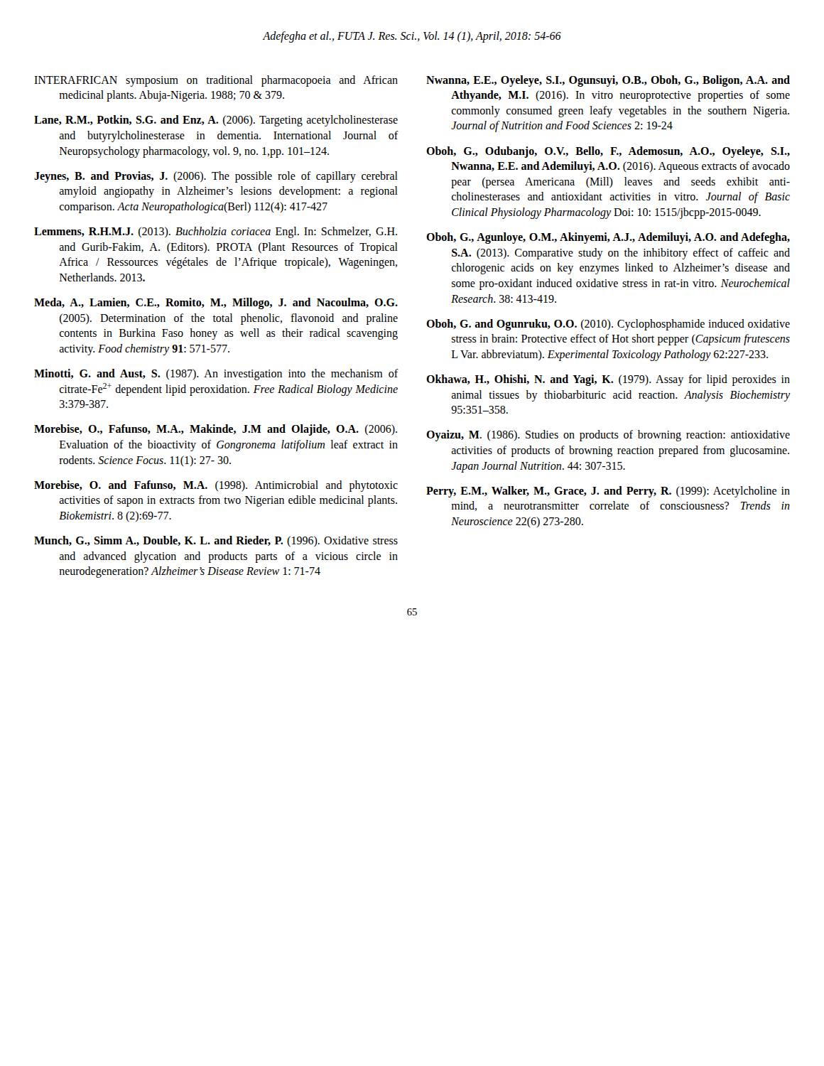Adefegha et al., FUTA J. Res. Sci., Vol. 14 (1), April, 2018: 54-66
INTERAFRICAN symposium on traditional pharmacopoeia and African medicinal plants. Abuja-Nigeria. 1988; 70 & 379.
Lane, R.M., Potkin, S.G. and Enz, A. (2006). Targeting acetylcholinesterase and butyrylcholinesterase in dementia. International Journal of Neuropsychology pharmacology, vol. 9, no. 1,pp. 101–124.
Jeynes, B. and Provias, J. (2006). The possible role of capillary cerebral amyloid angiopathy in Alzheimer’s lesions development: a regional comparison. Acta Neuropathologica(Berl) 112(4): 417-427
Lemmens, R.H.M.J. (2013). Buchholzia coriacea Engl. In: Schmelzer, G.H. and Gurib-Fakim, A. (Editors). PROTA (Plant Resources of Tropical Africa / Ressources végétales de l’Afrique tropicale), Wageningen, Netherlands. 2013.
Meda, A., Lamien, C.E., Romito, M., Millogo, J. and Nacoulma, O.G. (2005). Determination of the total phenolic, flavonoid and praline contents in Burkina Faso honey as well as their radical scavenging activity. Food chemistry 91: 571-577.
Minotti, G. and Aust, S. (1987). An investigation into the mechanism of citrate-Fe2+ dependent lipid peroxidation. Free Radical Biology Medicine 3:379-387.
Morebise, O., Fafunso, M.A., Makinde, J.M and Olajide, O.A. (2006). Evaluation of the bioactivity of Gongronema latifolium leaf extract in rodents. Science Focus. 11(1): 27- 30.
Morebise, O. and Fafunso, M.A. (1998). Antimicrobial and phytotoxic activities of sapon in extracts from two Nigerian edible medicinal plants. Biokemistri. 8 (2):69-77.
Munch, G., Simm A., Double, K. L. and Rieder, P. (1996). Oxidative stress and advanced glycation and products parts of a vicious circle in neurodegeneration? Alzheimer’s Disease Review 1: 71-74
Nwanna, E.E., Oyeleye, S.I., Ogunsuyi, O.B., Oboh, G., Boligon, A.A. and Athyande, M.I. (2016). In vitro neuroprotective properties of some commonly consumed green leafy vegetables in the southern Nigeria. Journal of Nutrition and Food Sciences 2: 19-24
Oboh, G., Odubanjo, O.V., Bello, F., Ademosun, A.O., Oyeleye, S.I., Nwanna, E.E. and Ademiluyi, A.O. (2016). Aqueous extracts of avocado pear (persea Americana (Mill) leaves and seeds exhibit anti-cholinesterases and antioxidant activities in vitro. Journal of Basic Clinical Physiology Pharmacology Doi: 10: 1515/jbcpp-2015-0049.
Oboh, G., Agunloye, O.M., Akinyemi, A.J., Ademiluyi, A.O. and Adefegha, S.A. (2013). Comparative study on the inhibitory effect of caffeic and chlorogenic acids on key enzymes linked to Alzheimer’s disease and some pro-oxidant induced oxidative stress in rat-in vitro. Neurochemical Research. 38: 413-419.
Oboh, G. and Ogunruku, O.O. (2010). Cyclophosphamide induced oxidative stress in brain: Protective effect of Hot short pepper (Capsicum frutescens L Var. abbreviatum). Experimental Toxicology Pathology 62:227-233.
Okhawa, H., Ohishi, N. and Yagi, K. (1979). Assay for lipid peroxides in animal tissues by thiobarbituric acid reaction. Analysis Biochemistry 95:351–358.
Oyaizu, M. (1986). Studies on products of browning reaction: antioxidative activities of products of browning reaction prepared from glucosamine. Japan Journal Nutrition. 44: 307-315.
Perry, E.M., Walker, M., Grace, J. and Perry, R. (1999): Acetylcholine in mind, a neurotransmitter correlate of consciousness? Trends in Neuroscience 22(6) 273-280.
65